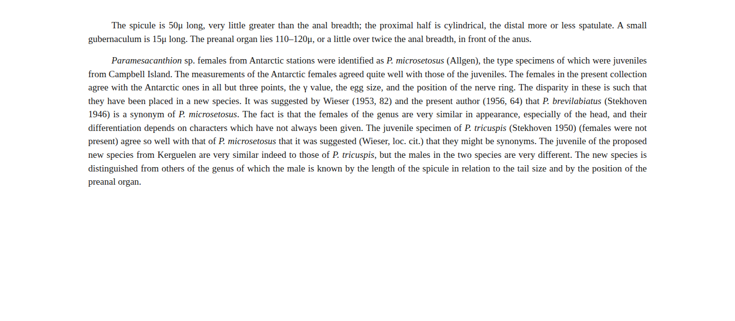The spicule is 50μ long, very little greater than the anal breadth; the proximal half is cylindrical, the distal more or less spatulate. A small gubernaculum is 15μ long. The preanal organ lies 110–120μ, or a little over twice the anal breadth, in front of the anus.
Paramesacanthion sp. females from Antarctic stations were identified as P. microsetosus (Allgen), the type specimens of which were juveniles from Campbell Island. The measurements of the Antarctic females agreed quite well with those of the juveniles. The females in the present collection agree with the Antarctic ones in all but three points, the γ value, the egg size, and the position of the nerve ring. The disparity in these is such that they have been placed in a new species. It was suggested by Wieser (1953, 82) and the present author (1956, 64) that P. brevilabiatus (Stekhoven 1946) is a synonym of P. microsetosus. The fact is that the females of the genus are very similar in appearance, especially of the head, and their differentiation depends on characters which have not always been given. The juvenile specimen of P. tricuspis (Stekhoven 1950) (females were not present) agree so well with that of P. microsetosus that it was suggested (Wieser, loc. cit.) that they might be synonyms. The juvenile of the proposed new species from Kerguelen are very similar indeed to those of P. tricuspis, but the males in the two species are very different. The new species is distinguished from others of the genus of which the male is known by the length of the spicule in relation to the tail size and by the position of the preanal organ.